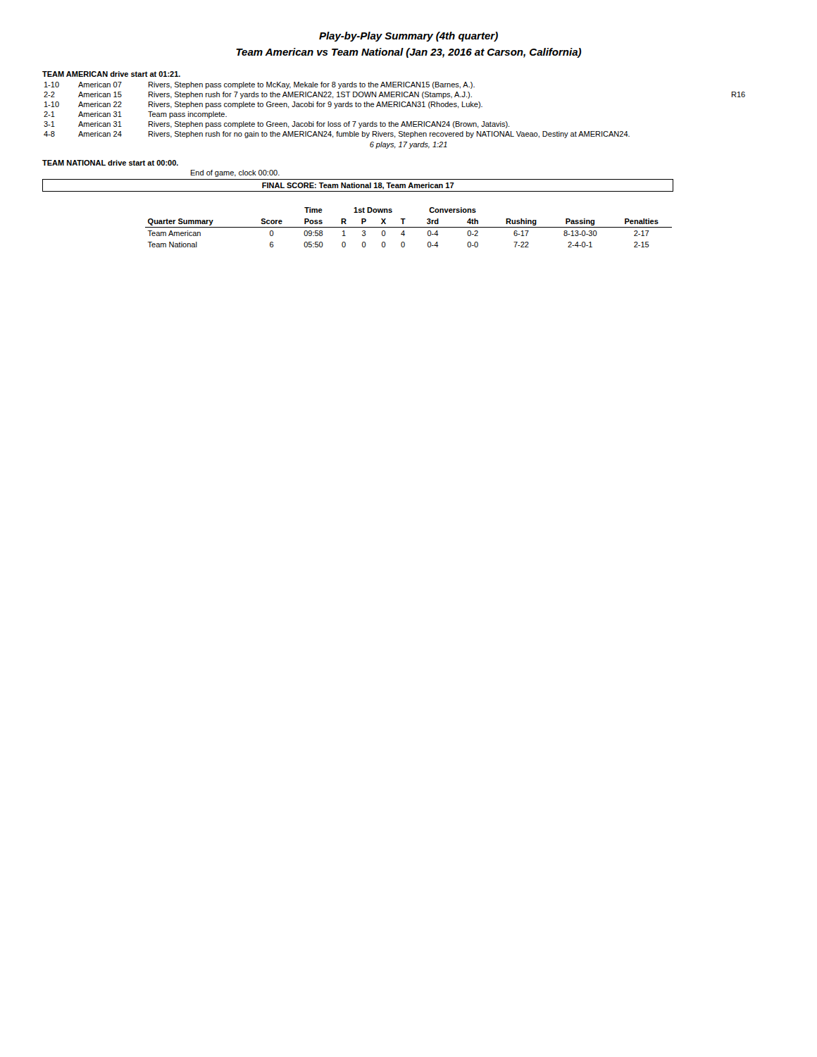Play-by-Play Summary (4th quarter)
Team American vs Team National (Jan 23, 2016 at Carson, California)
TEAM AMERICAN drive start at 01:21.
| 1-10 | American 07 | Rivers, Stephen pass complete to McKay, Mekale for 8 yards to the AMERICAN15 (Barnes, A.). | |
| 2-2 | American 15 | Rivers, Stephen rush for 7 yards to the AMERICAN22, 1ST DOWN AMERICAN (Stamps, A.J.). | R16 |
| 1-10 | American 22 | Rivers, Stephen pass complete to Green, Jacobi for 9 yards to the AMERICAN31 (Rhodes, Luke). | |
| 2-1 | American 31 | Team pass incomplete. | |
| 3-1 | American 31 | Rivers, Stephen pass complete to Green, Jacobi for loss of 7 yards to the AMERICAN24 (Brown, Jatavis). | |
| 4-8 | American 24 | Rivers, Stephen rush for no gain to the AMERICAN24, fumble by Rivers, Stephen recovered by NATIONAL Vaeao, Destiny at AMERICAN24. | |
6 plays, 17 yards, 1:21
TEAM NATIONAL drive start at 00:00.
End of game, clock 00:00.
FINAL SCORE: Team National 18, Team American 17
| | | Time | 1st Downs | Conversions | | | |
| --- | --- | --- | --- | --- | --- | --- | --- |
| Quarter Summary | Score | Poss | R | P | X | T | 3rd | 4th | Rushing | Passing | Penalties |
| Team American | 0 | 09:58 | 1 | 3 | 0 | 4 | 0-4 | 0-2 | 6-17 | 8-13-0-30 | 2-17 |
| Team National | 6 | 05:50 | 0 | 0 | 0 | 0 | 0-4 | 0-0 | 7-22 | 2-4-0-1 | 2-15 |